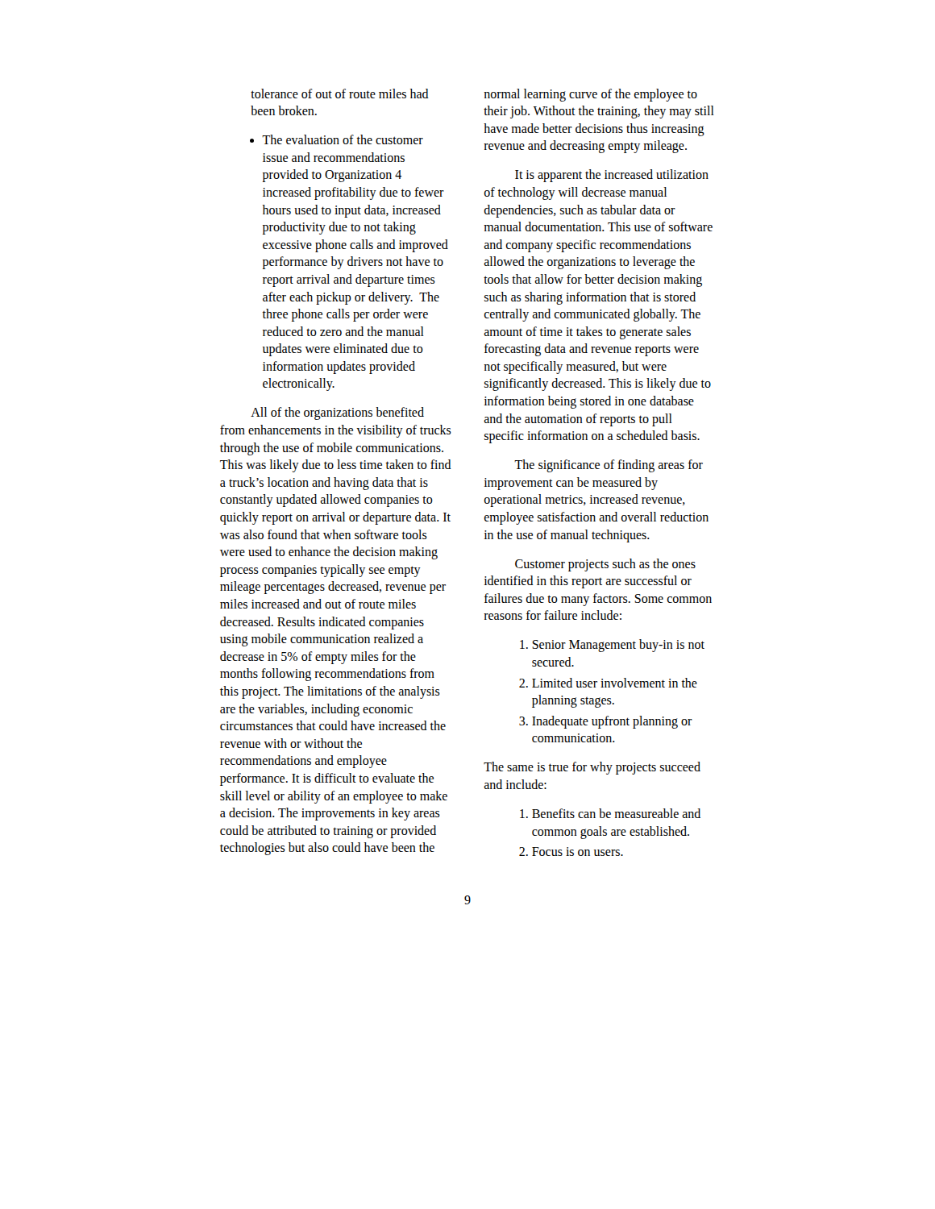tolerance of out of route miles had been broken.
The evaluation of the customer issue and recommendations provided to Organization 4 increased profitability due to fewer hours used to input data, increased productivity due to not taking excessive phone calls and improved performance by drivers not have to report arrival and departure times after each pickup or delivery. The three phone calls per order were reduced to zero and the manual updates were eliminated due to information updates provided electronically.
All of the organizations benefited from enhancements in the visibility of trucks through the use of mobile communications. This was likely due to less time taken to find a truck’s location and having data that is constantly updated allowed companies to quickly report on arrival or departure data. It was also found that when software tools were used to enhance the decision making process companies typically see empty mileage percentages decreased, revenue per miles increased and out of route miles decreased. Results indicated companies using mobile communication realized a decrease in 5% of empty miles for the months following recommendations from this project. The limitations of the analysis are the variables, including economic circumstances that could have increased the revenue with or without the recommendations and employee performance. It is difficult to evaluate the skill level or ability of an employee to make a decision. The improvements in key areas could be attributed to training or provided technologies but also could have been the normal learning curve of the employee to their job. Without the training, they may still have made better decisions thus increasing revenue and decreasing empty mileage.
It is apparent the increased utilization of technology will decrease manual dependencies, such as tabular data or manual documentation. This use of software and company specific recommendations allowed the organizations to leverage the tools that allow for better decision making such as sharing information that is stored centrally and communicated globally. The amount of time it takes to generate sales forecasting data and revenue reports were not specifically measured, but were significantly decreased. This is likely due to information being stored in one database and the automation of reports to pull specific information on a scheduled basis.
The significance of finding areas for improvement can be measured by operational metrics, increased revenue, employee satisfaction and overall reduction in the use of manual techniques.
Customer projects such as the ones identified in this report are successful or failures due to many factors. Some common reasons for failure include:
Senior Management buy-in is not secured.
Limited user involvement in the planning stages.
Inadequate upfront planning or communication.
The same is true for why projects succeed and include:
Benefits can be measureable and common goals are established.
Focus is on users.
9